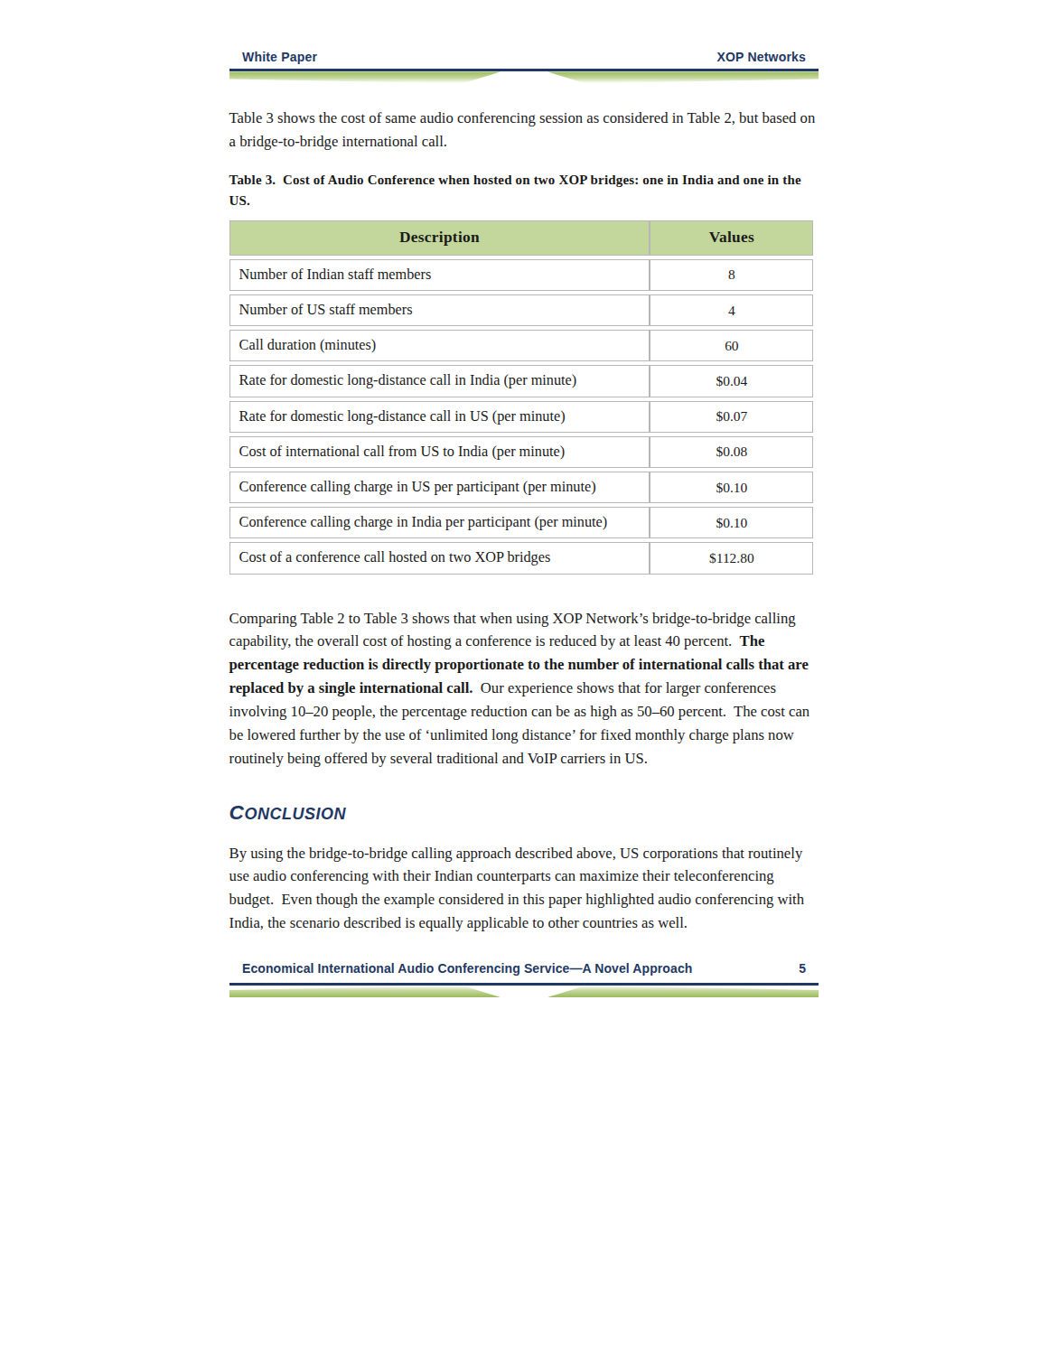White Paper
XOP Networks
Table 3 shows the cost of same audio conferencing session as considered in Table 2, but based on a bridge-to-bridge international call.
Table 3. Cost of Audio Conference when hosted on two XOP bridges: one in India and one in the US.
| Description | Values |
| --- | --- |
| Number of Indian staff members | 8 |
| Number of US staff members | 4 |
| Call duration (minutes) | 60 |
| Rate for domestic long-distance call in India (per minute) | $0.04 |
| Rate for domestic long-distance call in US (per minute) | $0.07 |
| Cost of international call from US to India (per minute) | $0.08 |
| Conference calling charge in US per participant (per minute) | $0.10 |
| Conference calling charge in India per participant (per minute) | $0.10 |
| Cost of a conference call hosted on two XOP bridges | $112.80 |
Comparing Table 2 to Table 3 shows that when using XOP Network’s bridge-to-bridge calling capability, the overall cost of hosting a conference is reduced by at least 40 percent. The percentage reduction is directly proportionate to the number of international calls that are replaced by a single international call. Our experience shows that for larger conferences involving 10–20 people, the percentage reduction can be as high as 50–60 percent. The cost can be lowered further by the use of ‘unlimited long distance’ for fixed monthly charge plans now routinely being offered by several traditional and VoIP carriers in US.
CONCLUSION
By using the bridge-to-bridge calling approach described above, US corporations that routinely use audio conferencing with their Indian counterparts can maximize their teleconferencing budget. Even though the example considered in this paper highlighted audio conferencing with India, the scenario described is equally applicable to other countries as well.
Economical International Audio Conferencing Service—A Novel Approach
5